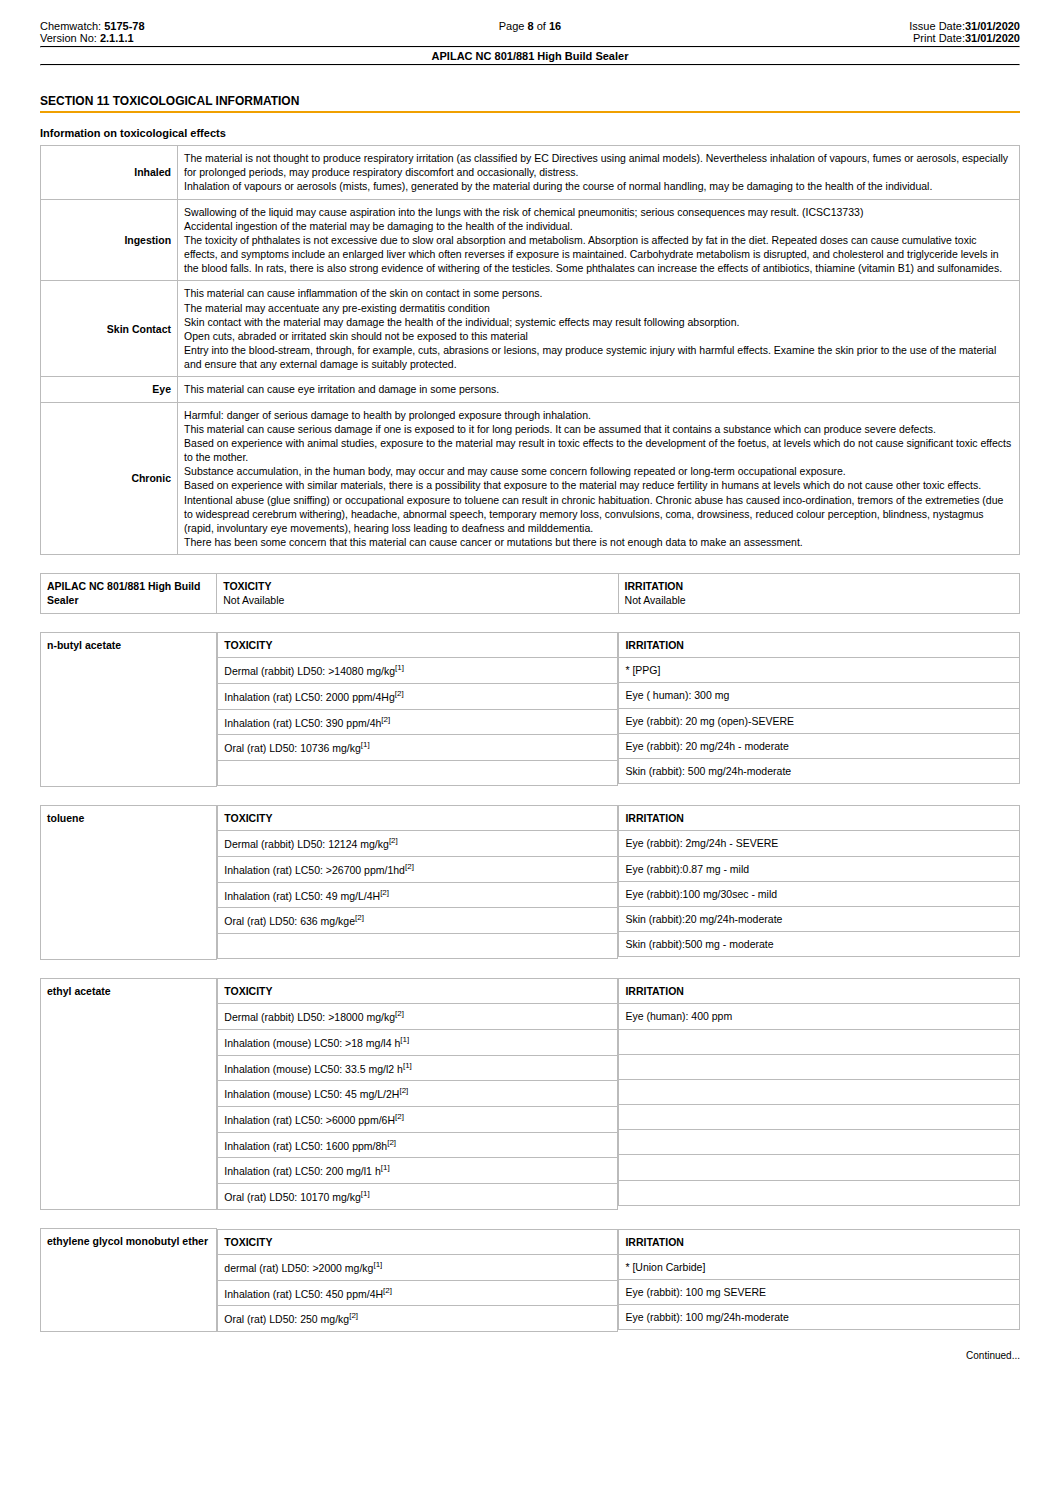Chemwatch: 5175-78
Page 8 of 16
Issue Date:31/01/2020
Version No: 2.1.1.1
Print Date:31/01/2020
APILAC NC 801/881 High Build Sealer
SECTION 11 TOXICOLOGICAL INFORMATION
Information on toxicological effects
| Inhaled | The material is not thought to produce respiratory irritation (as classified by EC Directives using animal models). Nevertheless inhalation of vapours, fumes or aerosols, especially for prolonged periods, may produce respiratory discomfort and occasionally, distress. Inhalation of vapours or aerosols (mists, fumes), generated by the material during the course of normal handling, may be damaging to the health of the individual. |
| Ingestion | Swallowing of the liquid may cause aspiration into the lungs with the risk of chemical pneumonitis; serious consequences may result. (ICSC13733) Accidental ingestion of the material may be damaging to the health of the individual. The toxicity of phthalates is not excessive due to slow oral absorption and metabolism. Absorption is affected by fat in the diet. Repeated doses can cause cumulative toxic effects, and symptoms include an enlarged liver which often reverses if exposure is maintained. Carbohydrate metabolism is disrupted, and cholesterol and triglyceride levels in the blood falls. In rats, there is also strong evidence of withering of the testicles. Some phthalates can increase the effects of antibiotics, thiamine (vitamin B1) and sulfonamides. |
| Skin Contact | This material can cause inflammation of the skin on contact in some persons. The material may accentuate any pre-existing dermatitis condition Skin contact with the material may damage the health of the individual; systemic effects may result following absorption. Open cuts, abraded or irritated skin should not be exposed to this material Entry into the blood-stream, through, for example, cuts, abrasions or lesions, may produce systemic injury with harmful effects. Examine the skin prior to the use of the material and ensure that any external damage is suitably protected. |
| Eye | This material can cause eye irritation and damage in some persons. |
| Chronic | Harmful: danger of serious damage to health by prolonged exposure through inhalation. This material can cause serious damage if one is exposed to it for long periods. It can be assumed that it contains a substance which can produce severe defects. Based on experience with animal studies, exposure to the material may result in toxic effects to the development of the foetus, at levels which do not cause significant toxic effects to the mother. Substance accumulation, in the human body, may occur and may cause some concern following repeated or long-term occupational exposure. Based on experience with similar materials, there is a possibility that exposure to the material may reduce fertility in humans at levels which do not cause other toxic effects. Intentional abuse (glue sniffing) or occupational exposure to toluene can result in chronic habituation. Chronic abuse has caused inco-ordination, tremors of the extremeties (due to widespread cerebrum withering), headache, abnormal speech, temporary memory loss, convulsions, coma, drowsiness, reduced colour perception, blindness, nystagmus (rapid, involuntary eye movements), hearing loss leading to deafness and milddementia. There has been some concern that this material can cause cancer or mutations but there is not enough data to make an assessment. |
| APILAC NC 801/881 High Build Sealer | TOXICITY Not Available | IRRITATION Not Available |
| n-butyl acetate | / TOXICITY / / Dermal (rabbit) LD50: >14080 mg/kg [1] / / Inhalation (rat) LC50: 2000 ppm/4Hg [2] / / Inhalation (rat) LC50: 390 ppm/4h [2] / / Oral (rat) LD50: 10736 mg/kg [1] / | / IRRITATION / / * [PPG] / / Eye ( human): 300 mg / / Eye (rabbit): 20 mg (open)-SEVERE / / Eye (rabbit): 20 mg/24h - moderate / / Skin (rabbit): 500 mg/24h-moderate / |
| toluene | / TOXICITY / / Dermal (rabbit) LD50: 12124 mg/kg [2] / / Inhalation (rat) LC50: >26700 ppm/1hd [2] / / Inhalation (rat) LC50: 49 mg/L/4H [2] / / Oral (rat) LD50: 636 mg/kge [2] / | / IRRITATION / / Eye (rabbit): 2mg/24h - SEVERE / / Eye (rabbit):0.87 mg - mild / / Eye (rabbit):100 mg/30sec - mild / / Skin (rabbit):20 mg/24h-moderate / / Skin (rabbit):500 mg - moderate / |
| ethyl acetate | / TOXICITY / / Dermal (rabbit) LD50: >18000 mg/kg [2] / / Inhalation (mouse) LC50: >18 mg/l4 h [1] / / Inhalation (mouse) LC50: 33.5 mg/l2 h [1] / / Inhalation (mouse) LC50: 45 mg/L/2H [2] / / Inhalation (rat) LC50: >6000 ppm/6H [2] / / Inhalation (rat) LC50: 1600 ppm/8h [2] / / Inhalation (rat) LC50: 200 mg/l1 h [1] / / Oral (rat) LD50: 10170 mg/kg [1] / | / IRRITATION / / Eye (human): 400 ppm / |
| ethylene glycol monobutyl ether | / TOXICITY / / dermal (rat) LD50: >2000 mg/kg [1] / / Inhalation (rat) LC50: 450 ppm/4H [2] / / Oral (rat) LD50: 250 mg/kg [2] / | / IRRITATION / / * [Union Carbide] / / Eye (rabbit): 100 mg SEVERE / / Eye (rabbit): 100 mg/24h-moderate / |
Continued...